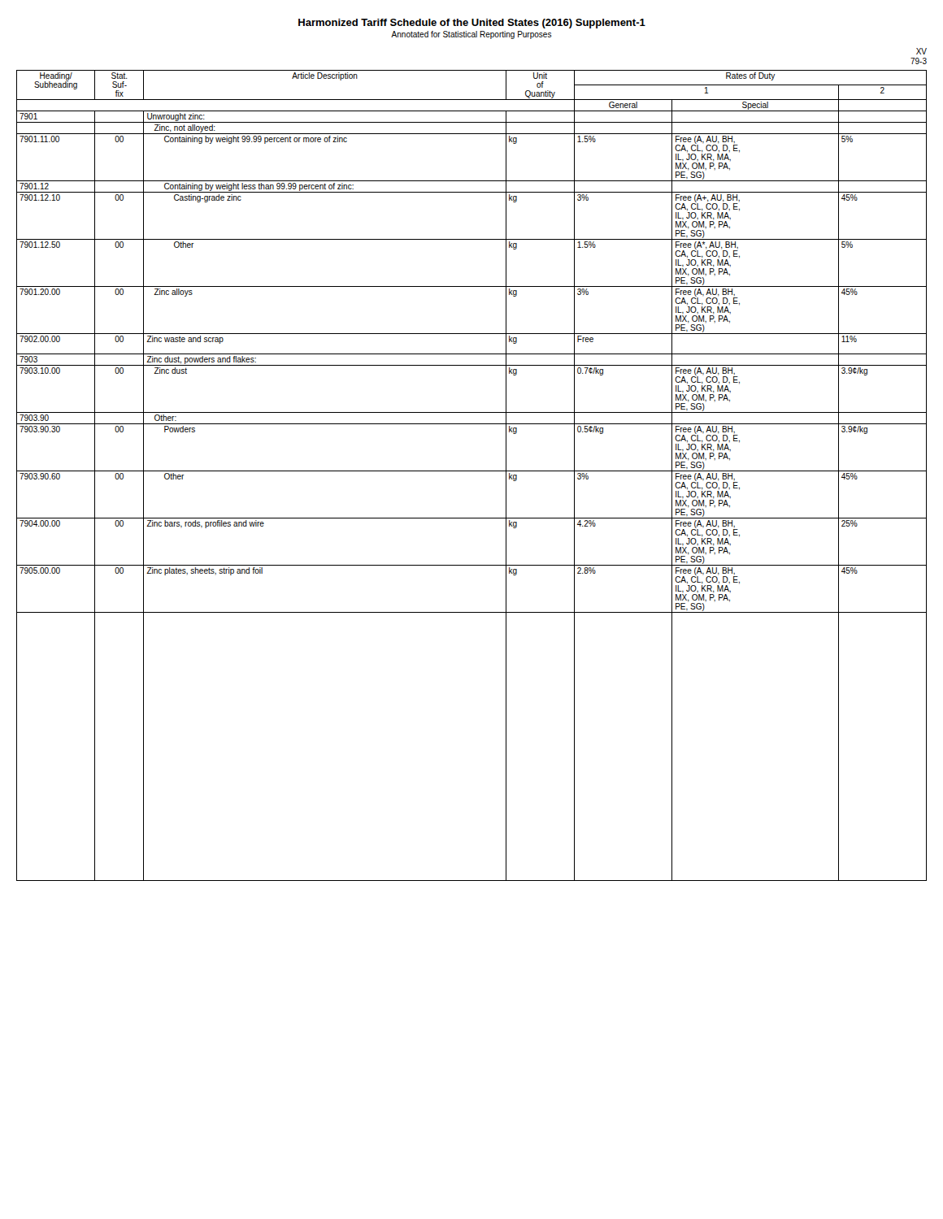Harmonized Tariff Schedule of the United States (2016) Supplement-1
Annotated for Statistical Reporting Purposes
XV
79-3
| Heading/ Subheading | Stat. Suf- fix | Article Description | Unit of Quantity | Rates of Duty |
| --- | --- | --- | --- | --- |
| 1 | 2 |
| | General | Special | |
| 7901 | | Unwrought zinc: | | | | |
| | | Zinc, not alloyed: | | | | |
| 7901.11.00 | 00 | Containing by weight 99.99 percent or more of zinc | kg | 1.5% | Free (A, AU, BH, CA, CL, CO, D, E, IL, JO, KR, MA, MX, OM, P, PA, PE, SG) | 5% |
| 7901.12 | | Containing by weight less than 99.99 percent of zinc: | | | | |
| 7901.12.10 | 00 | Casting-grade zinc | kg | 3% | Free (A+, AU, BH, CA, CL, CO, D, E, IL, JO, KR, MA, MX, OM, P, PA, PE, SG) | 45% |
| 7901.12.50 | 00 | Other | kg | 1.5% | Free (A*, AU, BH, CA, CL, CO, D, E, IL, JO, KR, MA, MX, OM, P, PA, PE, SG) | 5% |
| 7901.20.00 | 00 | Zinc alloys | kg | 3% | Free (A, AU, BH, CA, CL, CO, D, E, IL, JO, KR, MA, MX, OM, P, PA, PE, SG) | 45% |
| 7902.00.00 | 00 | Zinc waste and scrap | kg | Free | | 11% |
| 7903 | | Zinc dust, powders and flakes: | | | | |
| 7903.10.00 | 00 | Zinc dust | kg | 0.7¢/kg | Free (A, AU, BH, CA, CL, CO, D, E, IL, JO, KR, MA, MX, OM, P, PA, PE, SG) | 3.9¢/kg |
| 7903.90 | | Other: | | | | |
| 7903.90.30 | 00 | Powders | kg | 0.5¢/kg | Free (A, AU, BH, CA, CL, CO, D, E, IL, JO, KR, MA, MX, OM, P, PA, PE, SG) | 3.9¢/kg |
| 7903.90.60 | 00 | Other | kg | 3% | Free (A, AU, BH, CA, CL, CO, D, E, IL, JO, KR, MA, MX, OM, P, PA, PE, SG) | 45% |
| 7904.00.00 | 00 | Zinc bars, rods, profiles and wire | kg | 4.2% | Free (A, AU, BH, CA, CL, CO, D, E, IL, JO, KR, MA, MX, OM, P, PA, PE, SG) | 25% |
| 7905.00.00 | 00 | Zinc plates, sheets, strip and foil | kg | 2.8% | Free (A, AU, BH, CA, CL, CO, D, E, IL, JO, KR, MA, MX, OM, P, PA, PE, SG) | 45% |